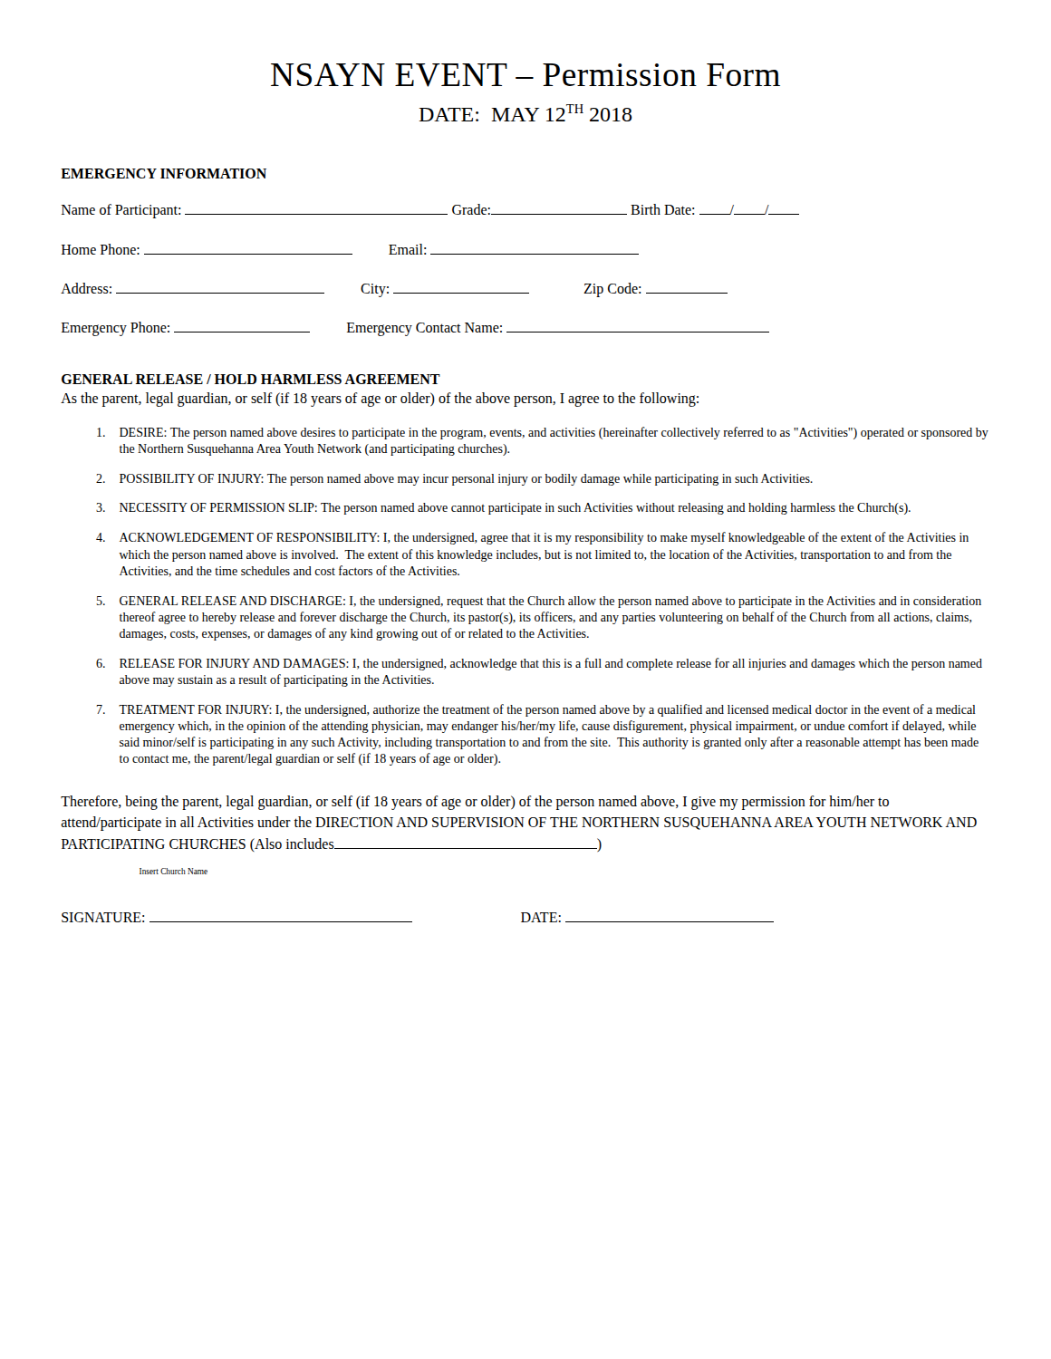NSAYN EVENT – Permission Form
DATE: MAY 12TH 2018
Emergency Information
Name of Participant: Grade: Birth Date: / /
Home Phone: Email:
Address: City: Zip Code:
Emergency Phone: Emergency Contact Name:
GENERAL RELEASE / HOLD HARMLESS AGREEMENT
As the parent, legal guardian, or self (if 18 years of age or older) of the above person, I agree to the following:
DESIRE: The person named above desires to participate in the program, events, and activities (hereinafter collectively referred to as "Activities") operated or sponsored by the Northern Susquehanna Area Youth Network (and participating churches).
POSSIBILITY OF INJURY: The person named above may incur personal injury or bodily damage while participating in such Activities.
NECESSITY OF PERMISSION SLIP: The person named above cannot participate in such Activities without releasing and holding harmless the Church(s).
ACKNOWLEDGEMENT OF RESPONSIBILITY: I, the undersigned, agree that it is my responsibility to make myself knowledgeable of the extent of the Activities in which the person named above is involved. The extent of this knowledge includes, but is not limited to, the location of the Activities, transportation to and from the Activities, and the time schedules and cost factors of the Activities.
GENERAL RELEASE AND DISCHARGE: I, the undersigned, request that the Church allow the person named above to participate in the Activities and in consideration thereof agree to hereby release and forever discharge the Church, its pastor(s), its officers, and any parties volunteering on behalf of the Church from all actions, claims, damages, costs, expenses, or damages of any kind growing out of or related to the Activities.
RELEASE FOR INJURY AND DAMAGES: I, the undersigned, acknowledge that this is a full and complete release for all injuries and damages which the person named above may sustain as a result of participating in the Activities.
TREATMENT FOR INJURY: I, the undersigned, authorize the treatment of the person named above by a qualified and licensed medical doctor in the event of a medical emergency which, in the opinion of the attending physician, may endanger his/her/my life, cause disfigurement, physical impairment, or undue comfort if delayed, while said minor/self is participating in any such Activity, including transportation to and from the site. This authority is granted only after a reasonable attempt has been made to contact me, the parent/legal guardian or self (if 18 years of age or older).
Therefore, being the parent, legal guardian, or self (if 18 years of age or older) of the person named above, I give my permission for him/her to attend/participate in all Activities under the DIRECTION AND SUPERVISION OF THE NORTHERN SUSQUEHANNA AREA YOUTH NETWORK AND PARTICIPATING CHURCHES (Also includes )
Insert Church Name
SIGNATURE: DATE: